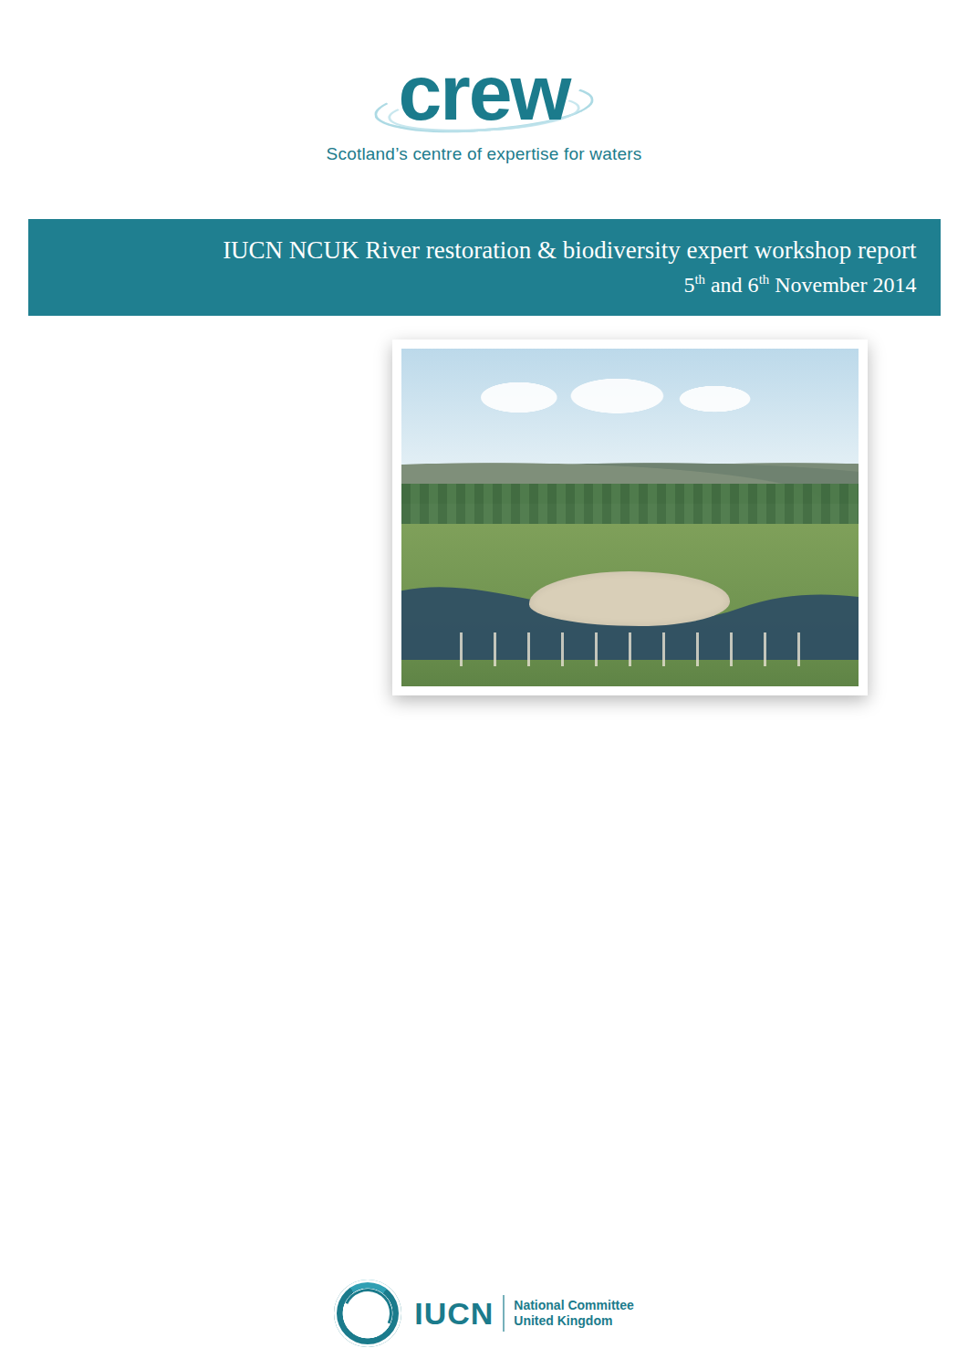crew
Scotland’s centre of expertise for waters
IUCN NCUK River restoration & biodiversity expert workshop report
5th and 6th November 2014
IUCN National Committee
United Kingdom